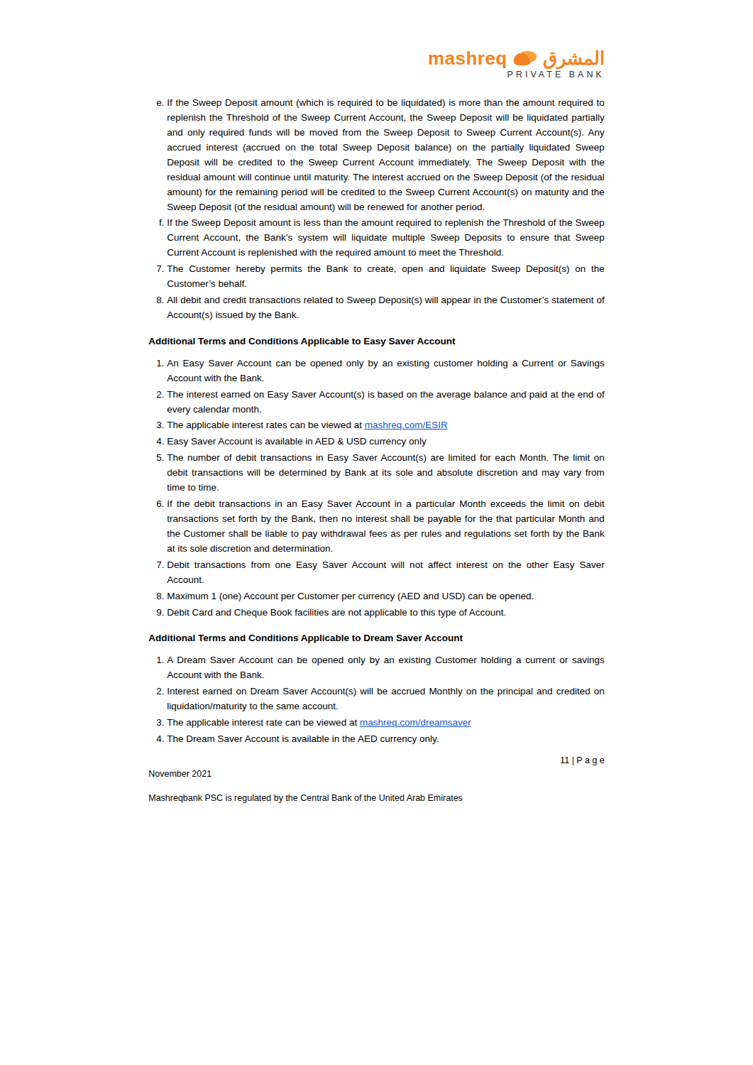mashreq المشرق
PRIVATE BANK
If the Sweep Deposit amount (which is required to be liquidated) is more than the amount required to replenish the Threshold of the Sweep Current Account, the Sweep Deposit will be liquidated partially and only required funds will be moved from the Sweep Deposit to Sweep Current Account(s). Any accrued interest (accrued on the total Sweep Deposit balance) on the partially liquidated Sweep Deposit will be credited to the Sweep Current Account immediately. The Sweep Deposit with the residual amount will continue until maturity. The interest accrued on the Sweep Deposit (of the residual amount) for the remaining period will be credited to the Sweep Current Account(s) on maturity and the Sweep Deposit (of the residual amount) will be renewed for another period.
If the Sweep Deposit amount is less than the amount required to replenish the Threshold of the Sweep Current Account, the Bank’s system will liquidate multiple Sweep Deposits to ensure that Sweep Current Account is replenished with the required amount to meet the Threshold.
The Customer hereby permits the Bank to create, open and liquidate Sweep Deposit(s) on the Customer’s behalf.
All debit and credit transactions related to Sweep Deposit(s) will appear in the Customer’s statement of Account(s) issued by the Bank.
Additional Terms and Conditions Applicable to Easy Saver Account
An Easy Saver Account can be opened only by an existing customer holding a Current or Savings Account with the Bank.
The interest earned on Easy Saver Account(s) is based on the average balance and paid at the end of every calendar month.
The applicable interest rates can be viewed at mashreq.com/ESIR
Easy Saver Account is available in AED & USD currency only
The number of debit transactions in Easy Saver Account(s) are limited for each Month. The limit on debit transactions will be determined by Bank at its sole and absolute discretion and may vary from time to time.
If the debit transactions in an Easy Saver Account in a particular Month exceeds the limit on debit transactions set forth by the Bank, then no interest shall be payable for the that particular Month and the Customer shall be liable to pay withdrawal fees as per rules and regulations set forth by the Bank at its sole discretion and determination.
Debit transactions from one Easy Saver Account will not affect interest on the other Easy Saver Account.
Maximum 1 (one) Account per Customer per currency (AED and USD) can be opened.
Debit Card and Cheque Book facilities are not applicable to this type of Account.
Additional Terms and Conditions Applicable to Dream Saver Account
A Dream Saver Account can be opened only by an existing Customer holding a current or savings Account with the Bank.
Interest earned on Dream Saver Account(s) will be accrued Monthly on the principal and credited on liquidation/maturity to the same account.
The applicable interest rate can be viewed at mashreq.com/dreamsaver
The Dream Saver Account is available in the AED currency only.
11 | P a g e
November 2021
Mashreqbank PSC is regulated by the Central Bank of the United Arab Emirates